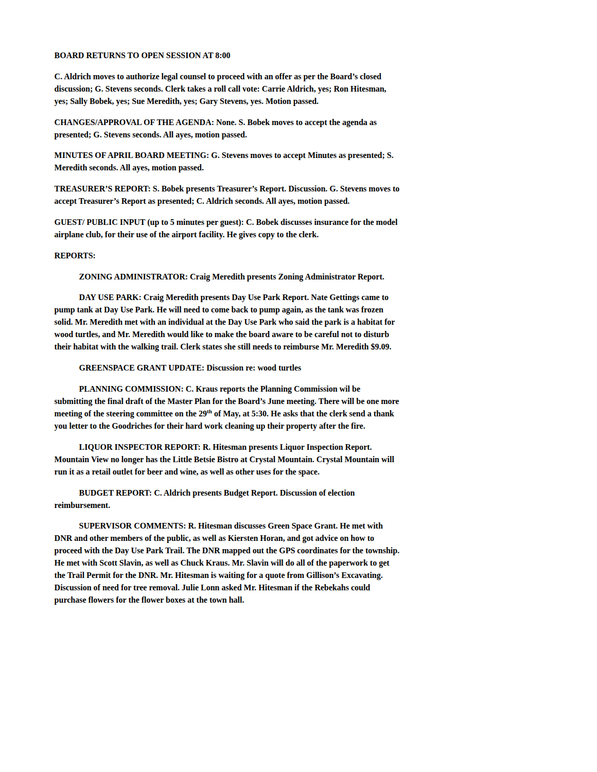BOARD RETURNS TO OPEN SESSION AT 8:00
C. Aldrich moves to authorize legal counsel to proceed with an offer as per the Board’s closed discussion; G. Stevens seconds. Clerk takes a roll call vote: Carrie Aldrich, yes; Ron Hitesman, yes; Sally Bobek, yes; Sue Meredith, yes; Gary Stevens, yes. Motion passed.
CHANGES/APPROVAL OF THE AGENDA: None. S. Bobek moves to accept the agenda as presented; G. Stevens seconds. All ayes, motion passed.
MINUTES OF APRIL BOARD MEETING: G. Stevens moves to accept Minutes as presented; S. Meredith seconds. All ayes, motion passed.
TREASURER’S REPORT: S. Bobek presents Treasurer’s Report. Discussion. G. Stevens moves to accept Treasurer’s Report as presented; C. Aldrich seconds. All ayes, motion passed.
GUEST/ PUBLIC INPUT (up to 5 minutes per guest): C. Bobek discusses insurance for the model airplane club, for their use of the airport facility. He gives copy to the clerk.
REPORTS:
ZONING ADMINISTRATOR: Craig Meredith presents Zoning Administrator Report.
DAY USE PARK: Craig Meredith presents Day Use Park Report. Nate Gettings came to pump tank at Day Use Park. He will need to come back to pump again, as the tank was frozen solid. Mr. Meredith met with an individual at the Day Use Park who said the park is a habitat for wood turtles, and Mr. Meredith would like to make the board aware to be careful not to disturb their habitat with the walking trail. Clerk states she still needs to reimburse Mr. Meredith $9.09.
GREENSPACE GRANT UPDATE: Discussion re: wood turtles
PLANNING COMMISSION: C. Kraus reports the Planning Commission wil be submitting the final draft of the Master Plan for the Board’s June meeting. There will be one more meeting of the steering committee on the 29th of May, at 5:30. He asks that the clerk send a thank you letter to the Goodriches for their hard work cleaning up their property after the fire.
LIQUOR INSPECTOR REPORT: R. Hitesman presents Liquor Inspection Report. Mountain View no longer has the Little Betsie Bistro at Crystal Mountain. Crystal Mountain will run it as a retail outlet for beer and wine, as well as other uses for the space.
BUDGET REPORT: C. Aldrich presents Budget Report. Discussion of election reimbursement.
SUPERVISOR COMMENTS: R. Hitesman discusses Green Space Grant. He met with DNR and other members of the public, as well as Kiersten Horan, and got advice on how to proceed with the Day Use Park Trail. The DNR mapped out the GPS coordinates for the township. He met with Scott Slavin, as well as Chuck Kraus. Mr. Slavin will do all of the paperwork to get the Trail Permit for the DNR. Mr. Hitesman is waiting for a quote from Gillison’s Excavating. Discussion of need for tree removal. Julie Lonn asked Mr. Hitesman if the Rebekahs could purchase flowers for the flower boxes at the town hall.